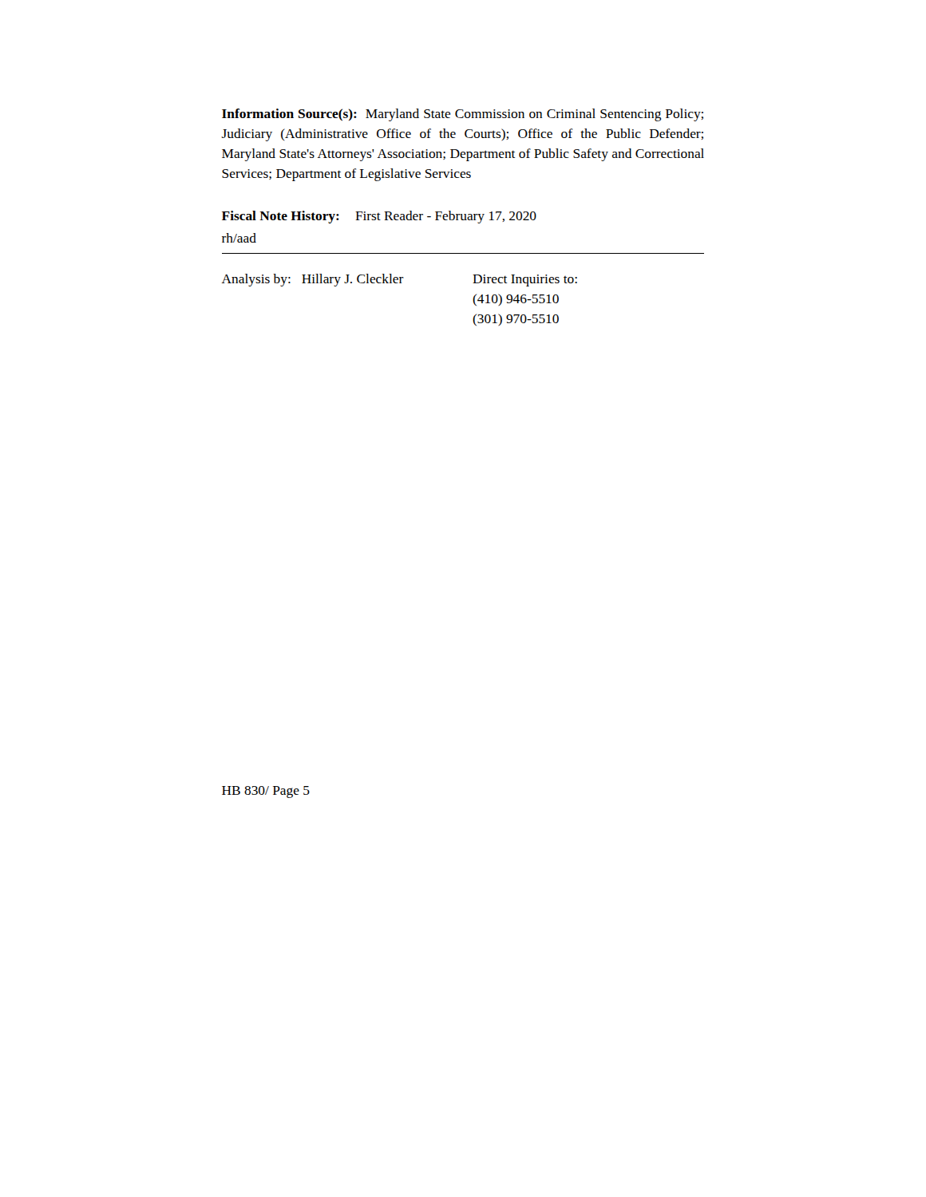Information Source(s): Maryland State Commission on Criminal Sentencing Policy; Judiciary (Administrative Office of the Courts); Office of the Public Defender; Maryland State's Attorneys' Association; Department of Public Safety and Correctional Services; Department of Legislative Services
Fiscal Note History: First Reader - February 17, 2020
rh/aad
Analysis by: Hillary J. Cleckler
Direct Inquiries to:
(410) 946-5510
(301) 970-5510
HB 830/ Page 5